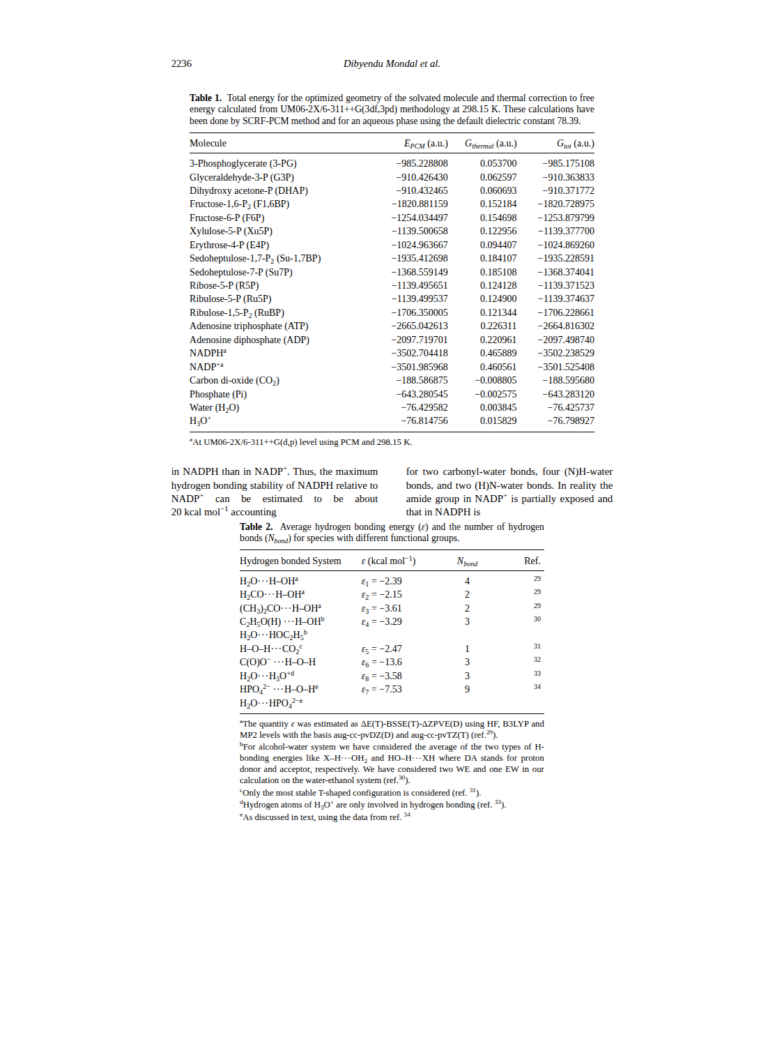2236
Dibyendu Mondal et al.
Table 1. Total energy for the optimized geometry of the solvated molecule and thermal correction to free energy calculated from UM06-2X/6-311++G(3df,3pd) methodology at 298.15 K. These calculations have been done by SCRF-PCM method and for an aqueous phase using the default dielectric constant 78.39.
| Molecule | E PCM (a.u.) | G thermal (a.u.) | G tot (a.u.) |
| --- | --- | --- | --- |
| 3-Phosphoglycerate (3-PG) | −985.228808 | 0.053700 | −985.175108 |
| Glyceraldehyde-3-P (G3P) | −910.426430 | 0.062597 | −910.363833 |
| Dihydroxy acetone-P (DHAP) | −910.432465 | 0.060693 | −910.371772 |
| Fructose-1,6-P 2 (F1,6BP) | −1820.881159 | 0.152184 | −1820.728975 |
| Fructose-6-P (F6P) | −1254.034497 | 0.154698 | −1253.879799 |
| Xylulose-5-P (Xu5P) | −1139.500658 | 0.122956 | −1139.377700 |
| Erythrose-4-P (E4P) | −1024.963667 | 0.094407 | −1024.869260 |
| Sedoheptulose-1,7-P 2 (Su-1,7BP) | −1935.412698 | 0.184107 | −1935.228591 |
| Sedoheptulose-7-P (Su7P) | −1368.559149 | 0.185108 | −1368.374041 |
| Ribose-5-P (R5P) | −1139.495651 | 0.124128 | −1139.371523 |
| Ribulose-5-P (Ru5P) | −1139.499537 | 0.124900 | −1139.374637 |
| Ribulose-1,5-P 2 (RuBP) | −1706.350005 | 0.121344 | −1706.228661 |
| Adenosine triphosphate (ATP) | −2665.042613 | 0.226311 | −2664.816302 |
| Adenosine diphosphate (ADP) | −2097.719701 | 0.220961 | −2097.498740 |
| NADPH a | −3502.704418 | 0.465889 | −3502.238529 |
| NADP +a | −3501.985968 | 0.460561 | −3501.525408 |
| Carbon di-oxide (CO 2 ) | −188.586875 | −0.008805 | −188.595680 |
| Phosphate (Pi) | −643.280545 | −0.002575 | −643.283120 |
| Water (H 2 O) | −76.429582 | 0.003845 | −76.425737 |
| H 3 O + | −76.814756 | 0.015829 | −76.798927 |
aAt UM06-2X/6-311++G(d,p) level using PCM and 298.15 K.
in NADPH than in NADP+. Thus, the maximum hydrogen bonding stability of NADPH relative to NADP+ can be estimated to be about 20 kcal mol−1 accounting
for two carbonyl-water bonds, four (N)H-water bonds, and two (H)N-water bonds. In reality the amide group in NADP+ is partially exposed and that in NADPH is
Table 2. Average hydrogen bonding energy (ε) and the number of hydrogen bonds (Nbond) for species with different functional groups.
| Hydrogen bonded System | ε (kcal mol −1 ) | N bond | Ref. |
| --- | --- | --- | --- |
| H 2 O ··· H–OH a | ε 1 = −2.39 | 4 | 29 |
| H 2 CO ··· H–OH a | ε 2 = −2.15 | 2 | 29 |
| (CH 3 ) 2 CO ··· H–OH a | ε 3 = −3.61 | 2 | 29 |
| C 2 H 5 O(H) ··· H–OH b | ε 4 = −3.29 | 3 | 30 |
| H 2 O ··· HOC 2 H 5 b | | | |
| H–O–H ··· CO 2 c | ε 5 = −2.47 | 1 | 31 |
| C(O)O − ··· H–O–H | ε 6 = −13.6 | 3 | 32 |
| H 2 O ··· H 3 O +d | ε 8 = −3.58 | 3 | 33 |
| HPO 4 2− ··· H–O–H e | ε 7 = −7.53 | 9 | 34 |
| H 2 O ··· HPO 4 2−e | | | |
aThe quantity ε was estimated as ΔE(T)-BSSE(T)-ΔZPVE(D) using HF, B3LYP and MP2 levels with the basis aug-cc-pvDZ(D) and aug-cc-pvTZ(T) (ref.29).
bFor alcohol-water system we have considered the average of the two types of H-bonding energies like X–H···OH2 and HO–H···XH where DA stands for proton donor and acceptor, respectively. We have considered two WE and one EW in our calculation on the water-ethanol system (ref.30).
cOnly the most stable T-shaped configuration is considered (ref. 31).
dHydrogen atoms of H3O+ are only involved in hydrogen bonding (ref. 33).
eAs discussed in text, using the data from ref. 34